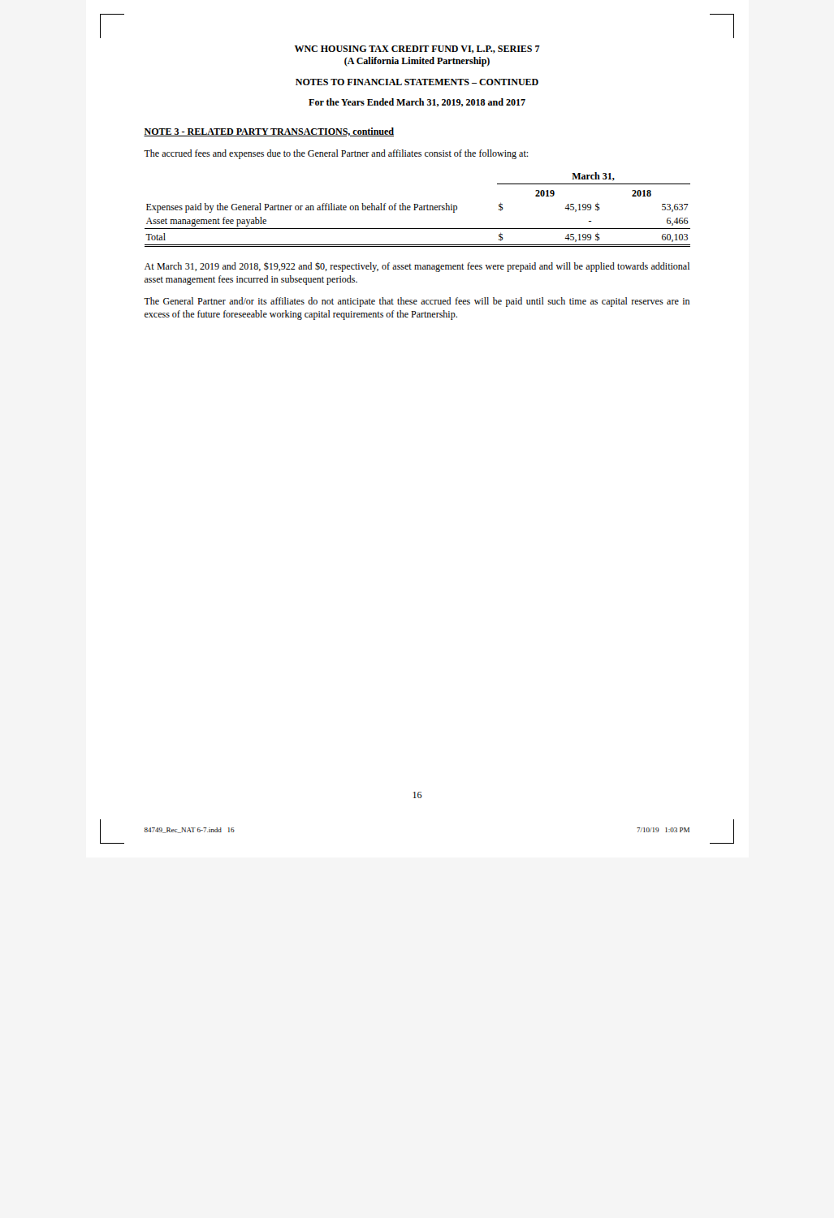WNC HOUSING TAX CREDIT FUND VI, L.P., SERIES 7
(A California Limited Partnership)
NOTES TO FINANCIAL STATEMENTS – CONTINUED
For the Years Ended March 31, 2019, 2018 and 2017
NOTE 3 - RELATED PARTY TRANSACTIONS, continued
The accrued fees and expenses due to the General Partner and affiliates consist of the following at:
| | March 31, |
| | 2019 | 2018 |
| Expenses paid by the General Partner or an affiliate on behalf of the Partnership | $ | 45,199 | $ | 53,637 |
| Asset management fee payable | | - | | 6,466 |
| Total | $ | 45,199 | $ | 60,103 |
At March 31, 2019 and 2018, $19,922 and $0, respectively, of asset management fees were prepaid and will be applied towards additional asset management fees incurred in subsequent periods.
The General Partner and/or its affiliates do not anticipate that these accrued fees will be paid until such time as capital reserves are in excess of the future foreseeable working capital requirements of the Partnership.
16
84749_Rec_NAT 6-7.indd 16
7/10/19 1:03 PM